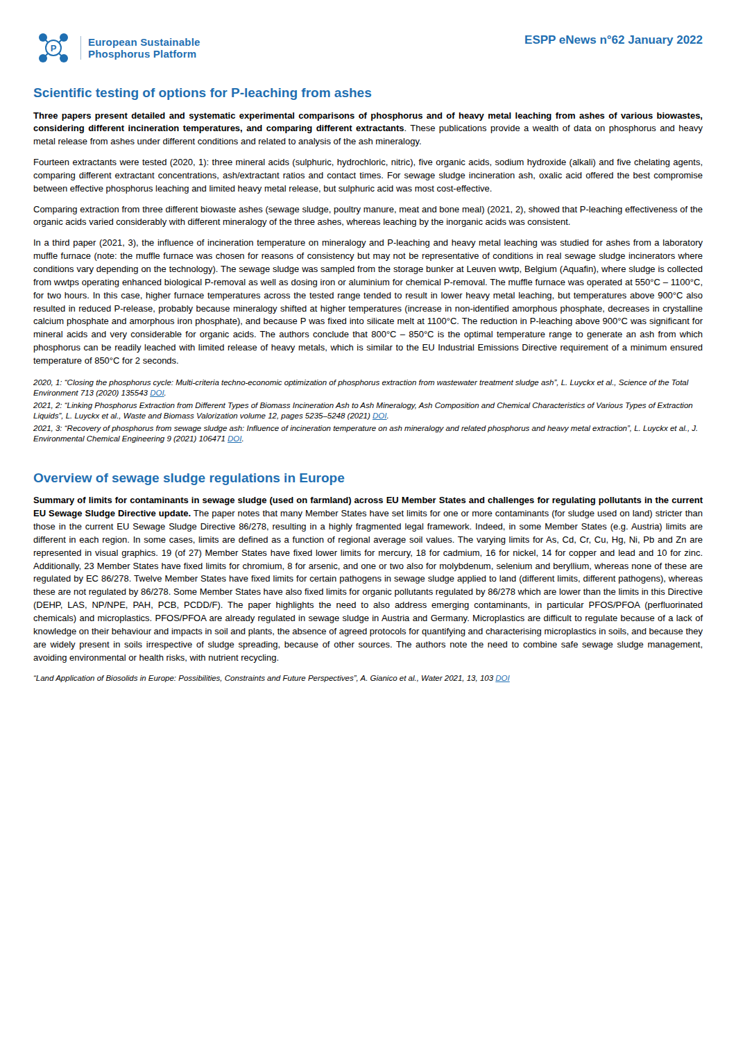P
European Sustainable
Phosphorus Platform
ESPP eNews n°62 January 2022
Scientific testing of options for P-leaching from ashes
Three papers present detailed and systematic experimental comparisons of phosphorus and of heavy metal leaching from ashes of various biowastes, considering different incineration temperatures, and comparing different extractants. These publications provide a wealth of data on phosphorus and heavy metal release from ashes under different conditions and related to analysis of the ash mineralogy.
Fourteen extractants were tested (2020, 1): three mineral acids (sulphuric, hydrochloric, nitric), five organic acids, sodium hydroxide (alkali) and five chelating agents, comparing different extractant concentrations, ash/extractant ratios and contact times. For sewage sludge incineration ash, oxalic acid offered the best compromise between effective phosphorus leaching and limited heavy metal release, but sulphuric acid was most cost-effective.
Comparing extraction from three different biowaste ashes (sewage sludge, poultry manure, meat and bone meal) (2021, 2), showed that P-leaching effectiveness of the organic acids varied considerably with different mineralogy of the three ashes, whereas leaching by the inorganic acids was consistent.
In a third paper (2021, 3), the influence of incineration temperature on mineralogy and P-leaching and heavy metal leaching was studied for ashes from a laboratory muffle furnace (note: the muffle furnace was chosen for reasons of consistency but may not be representative of conditions in real sewage sludge incinerators where conditions vary depending on the technology). The sewage sludge was sampled from the storage bunker at Leuven wwtp, Belgium (Aquafin), where sludge is collected from wwtps operating enhanced biological P-removal as well as dosing iron or aluminium for chemical P-removal. The muffle furnace was operated at 550°C – 1100°C, for two hours. In this case, higher furnace temperatures across the tested range tended to result in lower heavy metal leaching, but temperatures above 900°C also resulted in reduced P-release, probably because mineralogy shifted at higher temperatures (increase in non-identified amorphous phosphate, decreases in crystalline calcium phosphate and amorphous iron phosphate), and because P was fixed into silicate melt at 1100°C. The reduction in P-leaching above 900°C was significant for mineral acids and very considerable for organic acids. The authors conclude that 800°C – 850°C is the optimal temperature range to generate an ash from which phosphorus can be readily leached with limited release of heavy metals, which is similar to the EU Industrial Emissions Directive requirement of a minimum ensured temperature of 850°C for 2 seconds.
2020, 1: “Closing the phosphorus cycle: Multi-criteria techno-economic optimization of phosphorus extraction from wastewater treatment sludge ash”, L. Luyckx et al., Science of the Total Environment 713 (2020) 135543 DOI.
2021, 2: “Linking Phosphorus Extraction from Different Types of Biomass Incineration Ash to Ash Mineralogy, Ash Composition and Chemical Characteristics of Various Types of Extraction Liquids”, L. Luyckx et al., Waste and Biomass Valorization volume 12, pages 5235–5248 (2021) DOI.
2021, 3: “Recovery of phosphorus from sewage sludge ash: Influence of incineration temperature on ash mineralogy and related phosphorus and heavy metal extraction”, L. Luyckx et al., J. Environmental Chemical Engineering 9 (2021) 106471 DOI.
Overview of sewage sludge regulations in Europe
Summary of limits for contaminants in sewage sludge (used on farmland) across EU Member States and challenges for regulating pollutants in the current EU Sewage Sludge Directive update. The paper notes that many Member States have set limits for one or more contaminants (for sludge used on land) stricter than those in the current EU Sewage Sludge Directive 86/278, resulting in a highly fragmented legal framework. Indeed, in some Member States (e.g. Austria) limits are different in each region. In some cases, limits are defined as a function of regional average soil values. The varying limits for As, Cd, Cr, Cu, Hg, Ni, Pb and Zn are represented in visual graphics. 19 (of 27) Member States have fixed lower limits for mercury, 18 for cadmium, 16 for nickel, 14 for copper and lead and 10 for zinc. Additionally, 23 Member States have fixed limits for chromium, 8 for arsenic, and one or two also for molybdenum, selenium and beryllium, whereas none of these are regulated by EC 86/278. Twelve Member States have fixed limits for certain pathogens in sewage sludge applied to land (different limits, different pathogens), whereas these are not regulated by 86/278. Some Member States have also fixed limits for organic pollutants regulated by 86/278 which are lower than the limits in this Directive (DEHP, LAS, NP/NPE, PAH, PCB, PCDD/F). The paper highlights the need to also address emerging contaminants, in particular PFOS/PFOA (perfluorinated chemicals) and microplastics. PFOS/PFOA are already regulated in sewage sludge in Austria and Germany. Microplastics are difficult to regulate because of a lack of knowledge on their behaviour and impacts in soil and plants, the absence of agreed protocols for quantifying and characterising microplastics in soils, and because they are widely present in soils irrespective of sludge spreading, because of other sources. The authors note the need to combine safe sewage sludge management, avoiding environmental or health risks, with nutrient recycling.
“Land Application of Biosolids in Europe: Possibilities, Constraints and Future Perspectives”, A. Gianico et al., Water 2021, 13, 103 DOI